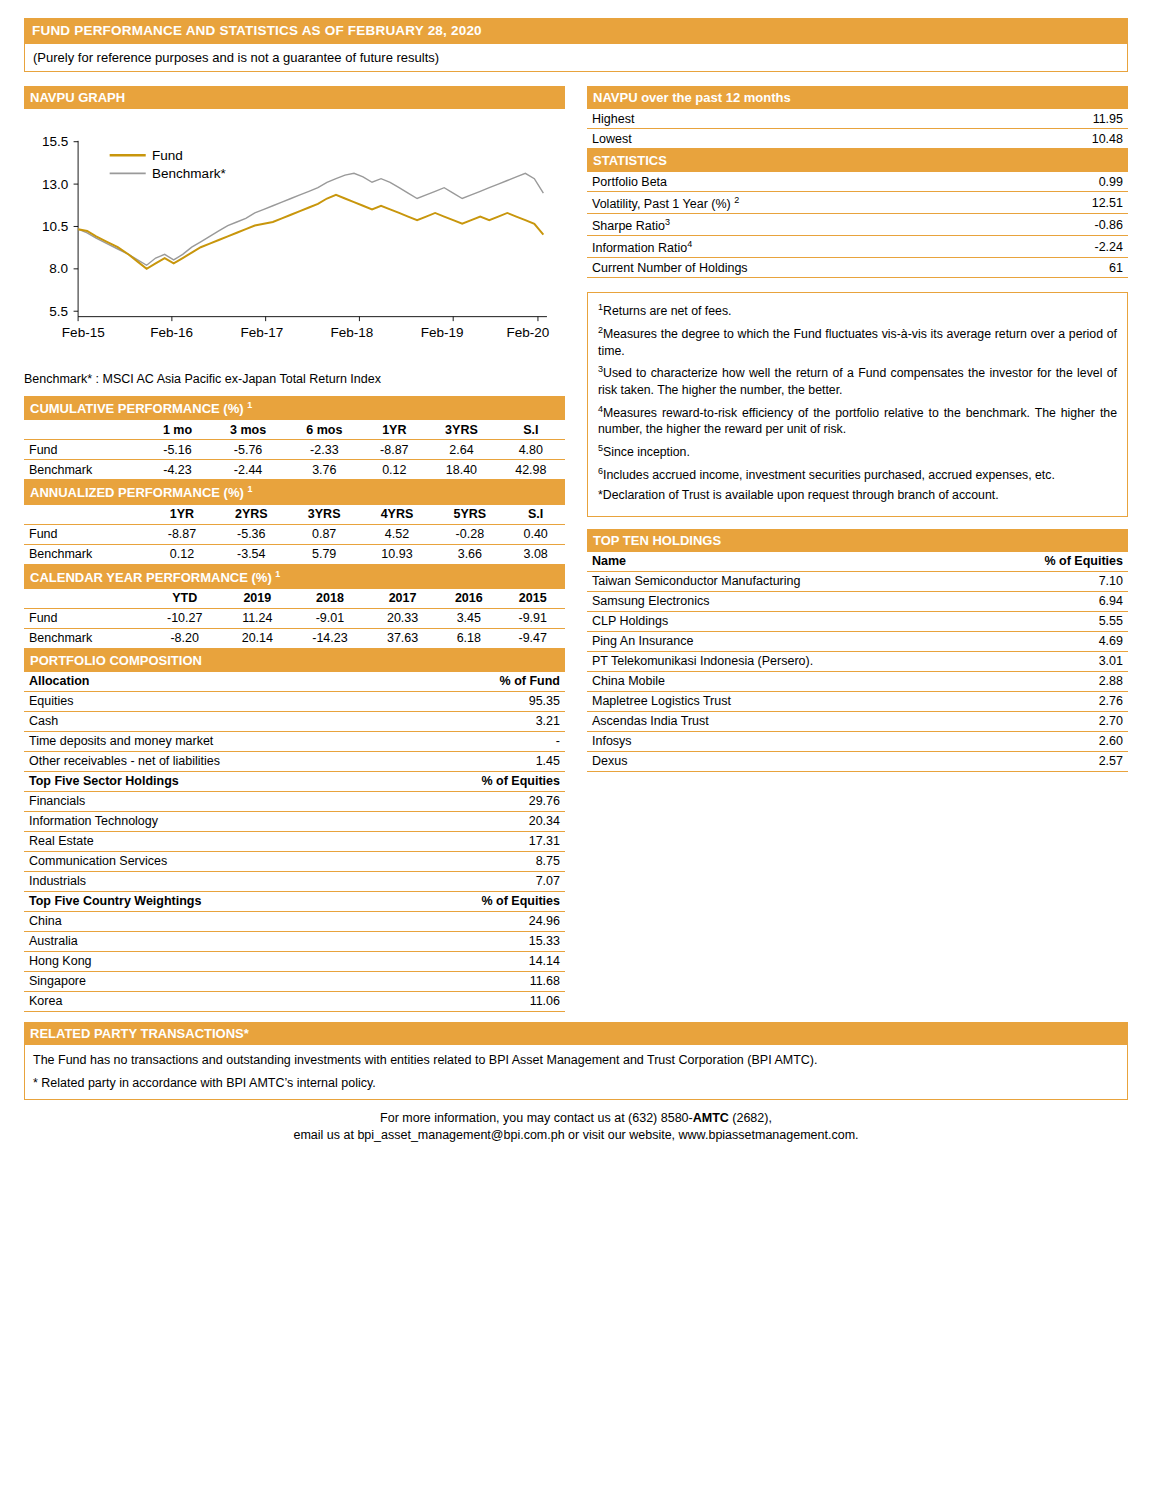FUND PERFORMANCE AND STATISTICS AS OF FEBRUARY 28, 2020
(Purely for reference purposes and is not a guarantee of future results)
NAVPU GRAPH
15.5 13.0 10.5 8.0 5.5 Feb-15 Feb-16 Feb-17 Feb-18 Feb-19 Feb-20 Fund Benchmark*
Benchmark* : MSCI AC Asia Pacific ex-Japan Total Return Index
CUMULATIVE PERFORMANCE (%) 1
| | 1 mo | 3 mos | 6 mos | 1YR | 3YRS | S.I |
| --- | --- | --- | --- | --- | --- | --- |
| Fund | -5.16 | -5.76 | -2.33 | -8.87 | 2.64 | 4.80 |
| Benchmark | -4.23 | -2.44 | 3.76 | 0.12 | 18.40 | 42.98 |
ANNUALIZED PERFORMANCE (%) 1
| | 1YR | 2YRS | 3YRS | 4YRS | 5YRS | S.I |
| --- | --- | --- | --- | --- | --- | --- |
| Fund | -8.87 | -5.36 | 0.87 | 4.52 | -0.28 | 0.40 |
| Benchmark | 0.12 | -3.54 | 5.79 | 10.93 | 3.66 | 3.08 |
CALENDAR YEAR PERFORMANCE (%) 1
| | YTD | 2019 | 2018 | 2017 | 2016 | 2015 |
| --- | --- | --- | --- | --- | --- | --- |
| Fund | -10.27 | 11.24 | -9.01 | 20.33 | 3.45 | -9.91 |
| Benchmark | -8.20 | 20.14 | -14.23 | 37.63 | 6.18 | -9.47 |
PORTFOLIO COMPOSITION
| Allocation | % of Fund |
| --- | --- |
| Equities | 95.35 |
| Cash | 3.21 |
| Time deposits and money market | - |
| Other receivables - net of liabilities | 1.45 |
| Top Five Sector Holdings | % of Equities |
| Financials | 29.76 |
| Information Technology | 20.34 |
| Real Estate | 17.31 |
| Communication Services | 8.75 |
| Industrials | 7.07 |
| Top Five Country Weightings | % of Equities |
| China | 24.96 |
| Australia | 15.33 |
| Hong Kong | 14.14 |
| Singapore | 11.68 |
| Korea | 11.06 |
NAVPU over the past 12 months
| Highest | 11.95 |
| Lowest | 10.48 |
STATISTICS
| Portfolio Beta | 0.99 |
| Volatility, Past 1 Year (%) 2 | 12.51 |
| Sharpe Ratio 3 | -0.86 |
| Information Ratio 4 | -2.24 |
| Current Number of Holdings | 61 |
1Returns are net of fees.
2Measures the degree to which the Fund fluctuates vis-à-vis its average return over a period of time.
3Used to characterize how well the return of a Fund compensates the investor for the level of risk taken. The higher the number, the better.
4Measures reward-to-risk efficiency of the portfolio relative to the benchmark. The higher the number, the higher the reward per unit of risk.
5Since inception.
6Includes accrued income, investment securities purchased, accrued expenses, etc.
*Declaration of Trust is available upon request through branch of account.
TOP TEN HOLDINGS
| Name | % of Equities |
| --- | --- |
| Taiwan Semiconductor Manufacturing | 7.10 |
| Samsung Electronics | 6.94 |
| CLP Holdings | 5.55 |
| Ping An Insurance | 4.69 |
| PT Telekomunikasi Indonesia (Persero). | 3.01 |
| China Mobile | 2.88 |
| Mapletree Logistics Trust | 2.76 |
| Ascendas India Trust | 2.70 |
| Infosys | 2.60 |
| Dexus | 2.57 |
RELATED PARTY TRANSACTIONS*
The Fund has no transactions and outstanding investments with entities related to BPI Asset Management and Trust Corporation (BPI AMTC).
* Related party in accordance with BPI AMTC’s internal policy.
For more information, you may contact us at (632) 8580-AMTC (2682),
email us at bpi_asset_management@bpi.com.ph or visit our website, www.bpiassetmanagement.com.